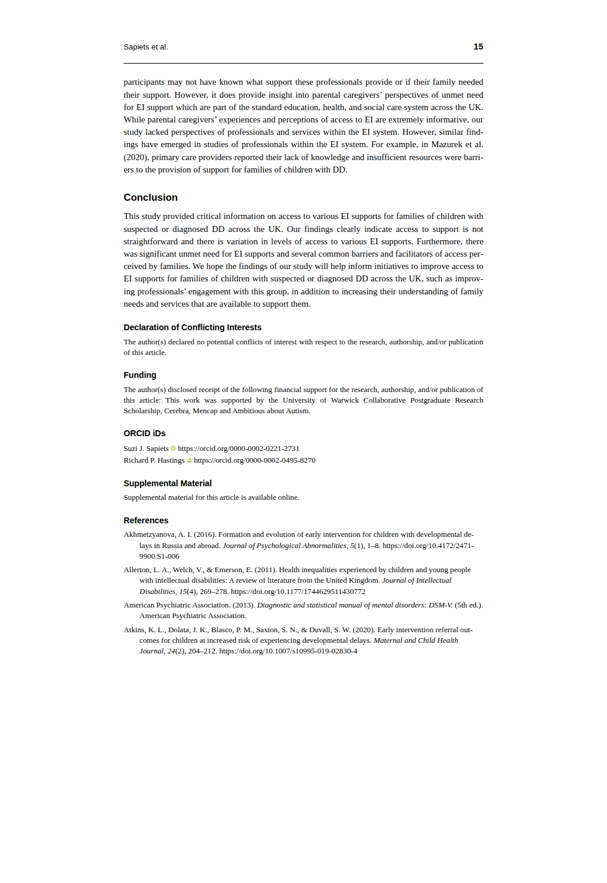Sapiets et al. 15
participants may not have known what support these professionals provide or if their family needed their support. However, it does provide insight into parental caregivers’ perspectives of unmet need for EI support which are part of the standard education, health, and social care system across the UK. While parental caregivers’ experiences and perceptions of access to EI are extremely informative, our study lacked perspectives of professionals and services within the EI system. However, similar findings have emerged in studies of professionals within the EI system. For example, in Mazurek et al. (2020), primary care providers reported their lack of knowledge and insufficient resources were barriers to the provision of support for families of children with DD.
Conclusion
This study provided critical information on access to various EI supports for families of children with suspected or diagnosed DD across the UK. Our findings clearly indicate access to support is not straightforward and there is variation in levels of access to various EI supports. Furthermore, there was significant unmet need for EI supports and several common barriers and facilitators of access perceived by families. We hope the findings of our study will help inform initiatives to improve access to EI supports for families of children with suspected or diagnosed DD across the UK, such as improving professionals’ engagement with this group, in addition to increasing their understanding of family needs and services that are available to support them.
Declaration of Conflicting Interests
The author(s) declared no potential conflicts of interest with respect to the research, authorship, and/or publication of this article.
Funding
The author(s) disclosed receipt of the following financial support for the research, authorship, and/or publication of this article: This work was supported by the University of Warwick Collaborative Postgraduate Research Scholarship, Cerebra, Mencap and Ambitious about Autism.
ORCID iDs
Suzi J. Sapiets iD https://orcid.org/0000-0002-0221-2731
Richard P. Hastings iD https://orcid.org/0000-0002-0495-8270
Supplemental Material
Supplemental material for this article is available online.
References
Akhmetzyanova, A. I. (2016). Formation and evolution of early intervention for children with developmental delays in Russia and abroad. Journal of Psychological Abnormalities, 5(1), 1–8. https://doi.org/10.4172/2471-9900.S1-006
Allerton, L. A., Welch, V., & Emerson, E. (2011). Health inequalities experienced by children and young people with intellectual disabilities: A review of literature from the United Kingdom. Journal of Intellectual Disabilities, 15(4), 269–278. https://doi.org/10.1177/1744629511430772
American Psychiatric Association. (2013). Diagnostic and statistical manual of mental disorders: DSM-V. (5th ed.). American Psychiatric Association.
Atkins, K. L., Dolata, J. K., Blasco, P. M., Saxton, S. N., & Duvall, S. W. (2020). Early intervention referral outcomes for children at increased risk of experiencing developmental delays. Maternal and Child Health Journal, 24(2), 204–212. https://doi.org/10.1007/s10995-019-02830-4